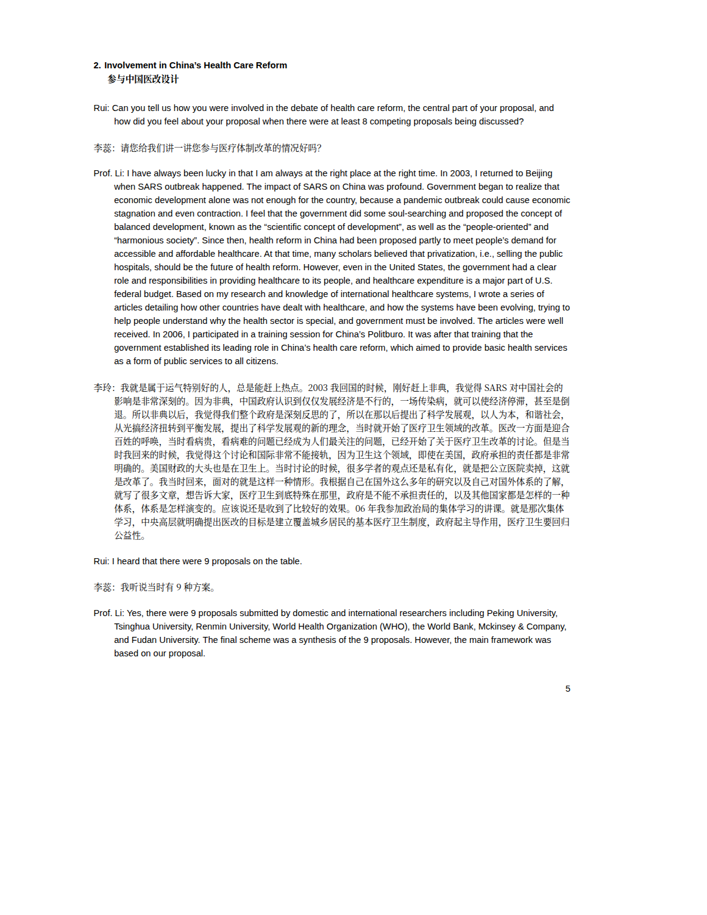2. Involvement in China’s Health Care Reform
参与中国医改设计
Rui: Can you tell us how you were involved in the debate of health care reform, the central part of your proposal, and how did you feel about your proposal when there were at least 8 competing proposals being discussed?
李蕊：请您给我们讲一讲您参与医疗体制改革的情况好吗？
Prof. Li: I have always been lucky in that I am always at the right place at the right time. In 2003, I returned to Beijing when SARS outbreak happened. The impact of SARS on China was profound. Government began to realize that economic development alone was not enough for the country, because a pandemic outbreak could cause economic stagnation and even contraction. I feel that the government did some soul-searching and proposed the concept of balanced development, known as the “scientific concept of development”, as well as the “people-oriented” and “harmonious society”. Since then, health reform in China had been proposed partly to meet people’s demand for accessible and affordable healthcare. At that time, many scholars believed that privatization, i.e., selling the public hospitals, should be the future of health reform. However, even in the United States, the government had a clear role and responsibilities in providing healthcare to its people, and healthcare expenditure is a major part of U.S. federal budget. Based on my research and knowledge of international healthcare systems, I wrote a series of articles detailing how other countries have dealt with healthcare, and how the systems have been evolving, trying to help people understand why the health sector is special, and government must be involved. The articles were well received. In 2006, I participated in a training session for China’s Politburo. It was after that training that the government established its leading role in China’s health care reform, which aimed to provide basic health services as a form of public services to all citizens.
李玲：我就是属于运气特别好的人，总是能赶上热点。2003 我回国的时候，刚好赶上非典，我觉得 SARS 对中国社会的影响是非常深刻的。因为非典，中国政府认识到仅仅发展经济是不行的，一场传染病，就可以使经济停滞，甚至是倒退。所以非典以后，我觉得我们整个政府是深刻反思的了，所以在那以后提出了科学发展观，以人为本，和谐社会，从光搞经济扭转到平衡发展，提出了科学发展观的新的理念，当时就开始了医疗卫生领域的改革。医改一方面是迎合百姓的呼唤，当时看病贵，看病难的问题已经成为人们最关注的问题，已经开始了关于医疗卫生改革的讨论。但是当时我回来的时候，我觉得这个讨论和国际非常不能接轨，因为卫生这个领域，即使在美国，政府承担的责任都是非常明确的。美国财政的大头也是在卫生上。当时讨论的时候，很多学者的观点还是私有化，就是把公立医院卖掉，这就是改革了。我当时回来，面对的就是这样一种情形。我根据自己在国外这么多年的研究以及自己对国外体系的了解，就写了很多文章，想告诉大家，医疗卫生到底特殊在那里，政府是不能不承担责任的，以及其他国家都是怎样的一种体系，体系是怎样演变的。应该说还是收到了比较好的效果。06 年我参加政治局的集体学习的讲课。就是那次集体学习，中央高层就明确提出医改的目标是建立覆盖城乡居民的基本医疗卫生制度，政府起主导作用，医疗卫生要回归公益性。
Rui: I heard that there were 9 proposals on the table.
李蕊：我听说当时有 9 种方案。
Prof. Li: Yes, there were 9 proposals submitted by domestic and international researchers including Peking University, Tsinghua University, Renmin University, World Health Organization (WHO), the World Bank, Mckinsey & Company, and Fudan University. The final scheme was a synthesis of the 9 proposals. However, the main framework was based on our proposal.
5